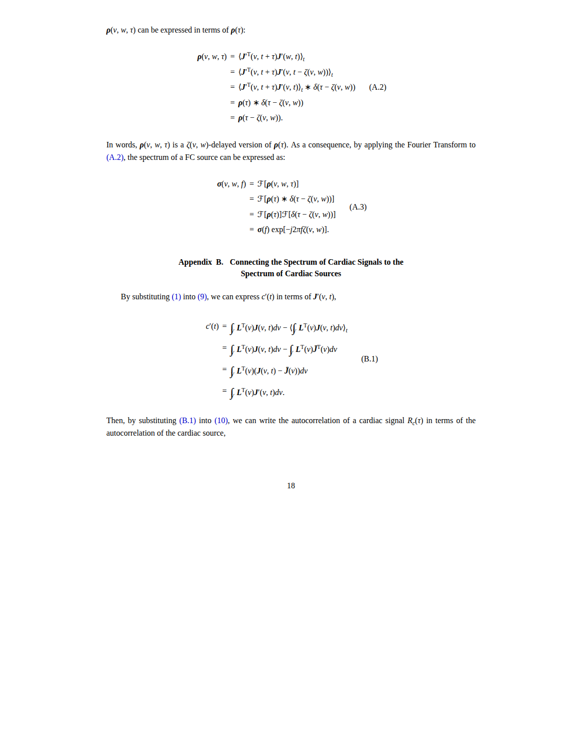ρ(v, w, τ) can be expressed in terms of ρ(τ):
| ρ ( v , w , τ ) | = | ⟨ J ′ T ( v , t + τ ) J ′( w , t ) ⟩ t |
| | = | ⟨ J ′ T ( v , t + τ ) J ′( v , t − ζ ( v , w )) ⟩ t |
| | = | ⟨ J ′ T ( v , t + τ ) J ′( v , t ) ⟩ t ∗ δ ( τ − ζ ( v , w )) |
| | = | ρ ( τ ) ∗ δ ( τ − ζ ( v , w )) |
| | = | ρ ( τ − ζ ( v , w )). |
(A.2)
In words, ρ(v, w, τ) is a ζ(v, w)-delayed version of ρ(τ). As a consequence, by applying the Fourier Transform to (A.2), the spectrum of a FC source can be expressed as:
| σ ( v , w , f ) | = | ℱ [ ρ ( v , w , τ )] |
| | = | ℱ [ ρ ( τ ) ∗ δ ( τ − ζ ( v , w ))] |
| | = | ℱ [ ρ ( τ )] ℱ [ δ ( τ − ζ ( v , w ))] |
| | = | σ ( f ) exp[− j 2 πfζ ( v , w )]. |
(A.3)
Appendix B. Connecting the Spectrum of Cardiac Signals to the
Spectrum of Cardiac Sources
By substituting (1) into (9), we can express c′(t) in terms of J′(v, t),
| c ′( t ) | = | ∫ V L T ( v ) J ( v , t ) dv − ⟨ ∫ V L T ( v ) J ( v , t ) dv ⟩ t |
| | = | ∫ V L T ( v ) J ( v , t ) dv − ∫ V L T ( v ) J̄ T ( v ) dv |
| | = | ∫ V L T ( v )( J ( v , t ) − J̄ ( v )) dv |
| | = | ∫ V L T ( v ) J ′( v , t ) dv . |
(B.1)
Then, by substituting (B.1) into (10), we can write the autocorrelation of a cardiac signal Rc(τ) in terms of the autocorrelation of the cardiac source,
18